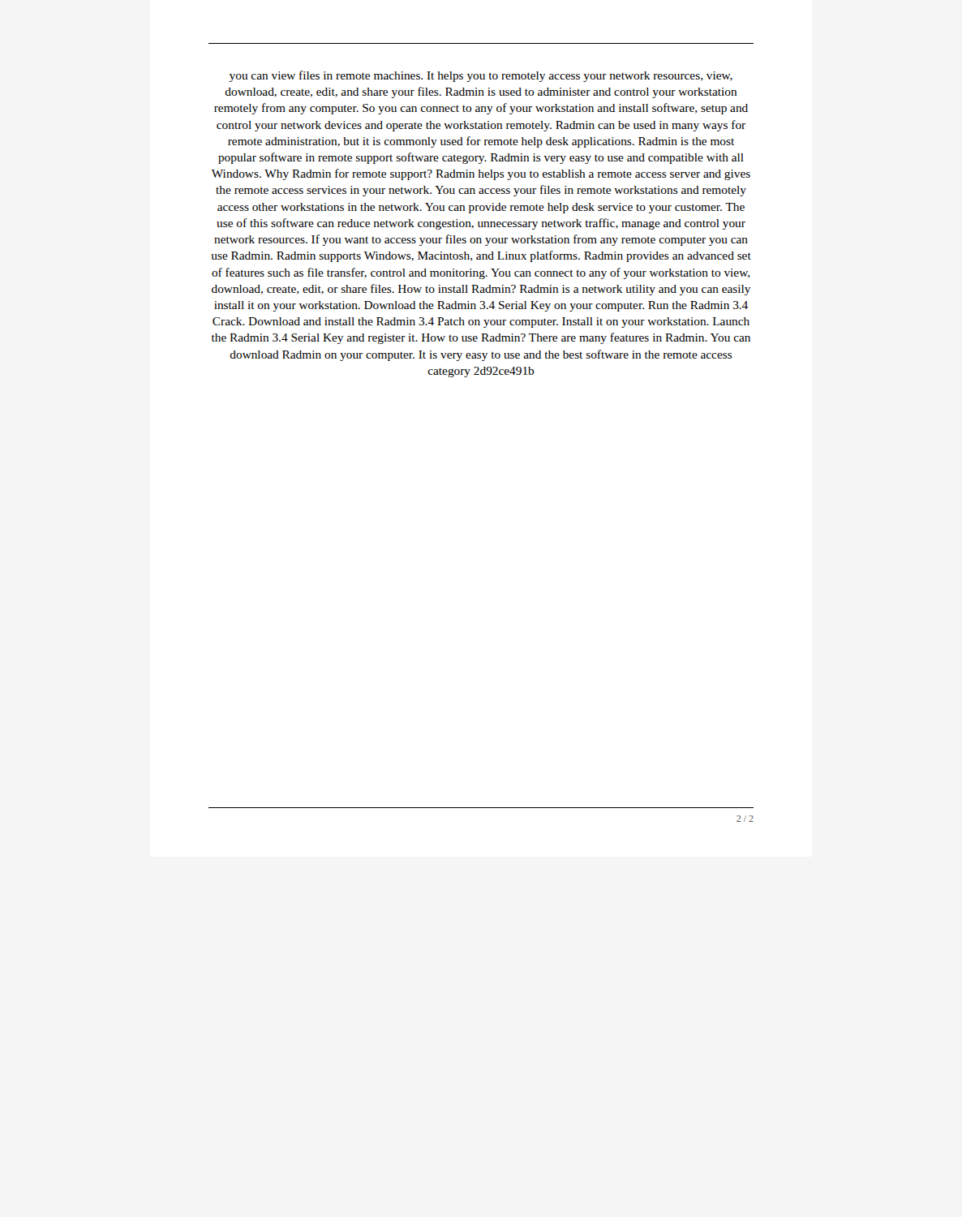you can view files in remote machines. It helps you to remotely access your network resources, view, download, create, edit, and share your files. Radmin is used to administer and control your workstation remotely from any computer. So you can connect to any of your workstation and install software, setup and control your network devices and operate the workstation remotely. Radmin can be used in many ways for remote administration, but it is commonly used for remote help desk applications. Radmin is the most popular software in remote support software category. Radmin is very easy to use and compatible with all Windows. Why Radmin for remote support? Radmin helps you to establish a remote access server and gives the remote access services in your network. You can access your files in remote workstations and remotely access other workstations in the network. You can provide remote help desk service to your customer. The use of this software can reduce network congestion, unnecessary network traffic, manage and control your network resources. If you want to access your files on your workstation from any remote computer you can use Radmin. Radmin supports Windows, Macintosh, and Linux platforms. Radmin provides an advanced set of features such as file transfer, control and monitoring. You can connect to any of your workstation to view, download, create, edit, or share files. How to install Radmin? Radmin is a network utility and you can easily install it on your workstation. Download the Radmin 3.4 Serial Key on your computer. Run the Radmin 3.4 Crack. Download and install the Radmin 3.4 Patch on your computer. Install it on your workstation. Launch the Radmin 3.4 Serial Key and register it. How to use Radmin? There are many features in Radmin. You can download Radmin on your computer. It is very easy to use and the best software in the remote access category 2d92ce491b
2 / 2